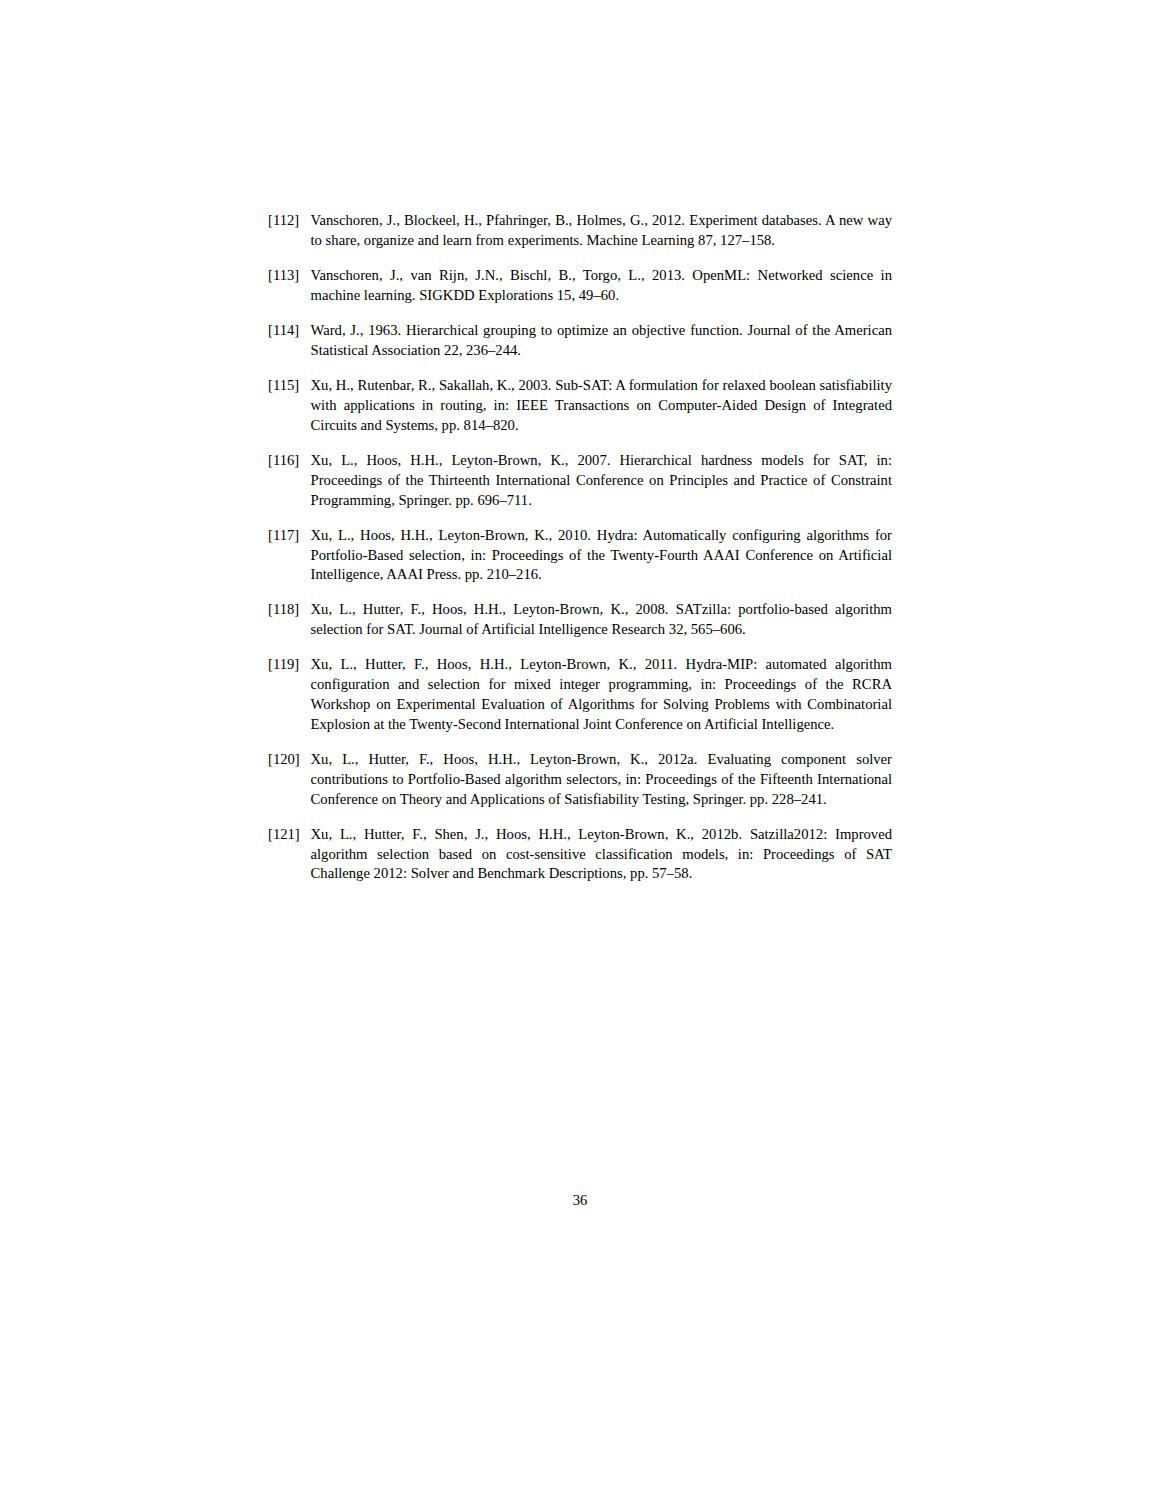[112] Vanschoren, J., Blockeel, H., Pfahringer, B., Holmes, G., 2012. Experiment databases. A new way to share, organize and learn from experiments. Machine Learning 87, 127–158.
[113] Vanschoren, J., van Rijn, J.N., Bischl, B., Torgo, L., 2013. OpenML: Networked science in machine learning. SIGKDD Explorations 15, 49–60.
[114] Ward, J., 1963. Hierarchical grouping to optimize an objective function. Journal of the American Statistical Association 22, 236–244.
[115] Xu, H., Rutenbar, R., Sakallah, K., 2003. Sub-SAT: A formulation for relaxed boolean satisfiability with applications in routing, in: IEEE Transactions on Computer-Aided Design of Integrated Circuits and Systems, pp. 814–820.
[116] Xu, L., Hoos, H.H., Leyton-Brown, K., 2007. Hierarchical hardness models for SAT, in: Proceedings of the Thirteenth International Conference on Principles and Practice of Constraint Programming, Springer. pp. 696–711.
[117] Xu, L., Hoos, H.H., Leyton-Brown, K., 2010. Hydra: Automatically configuring algorithms for Portfolio-Based selection, in: Proceedings of the Twenty-Fourth AAAI Conference on Artificial Intelligence, AAAI Press. pp. 210–216.
[118] Xu, L., Hutter, F., Hoos, H.H., Leyton-Brown, K., 2008. SATzilla: portfolio-based algorithm selection for SAT. Journal of Artificial Intelligence Research 32, 565–606.
[119] Xu, L., Hutter, F., Hoos, H.H., Leyton-Brown, K., 2011. Hydra-MIP: automated algorithm configuration and selection for mixed integer programming, in: Proceedings of the RCRA Workshop on Experimental Evaluation of Algorithms for Solving Problems with Combinatorial Explosion at the Twenty-Second International Joint Conference on Artificial Intelligence.
[120] Xu, L., Hutter, F., Hoos, H.H., Leyton-Brown, K., 2012a. Evaluating component solver contributions to Portfolio-Based algorithm selectors, in: Proceedings of the Fifteenth International Conference on Theory and Applications of Satisfiability Testing, Springer. pp. 228–241.
[121] Xu, L., Hutter, F., Shen, J., Hoos, H.H., Leyton-Brown, K., 2012b. Satzilla2012: Improved algorithm selection based on cost-sensitive classification models, in: Proceedings of SAT Challenge 2012: Solver and Benchmark Descriptions, pp. 57–58.
36